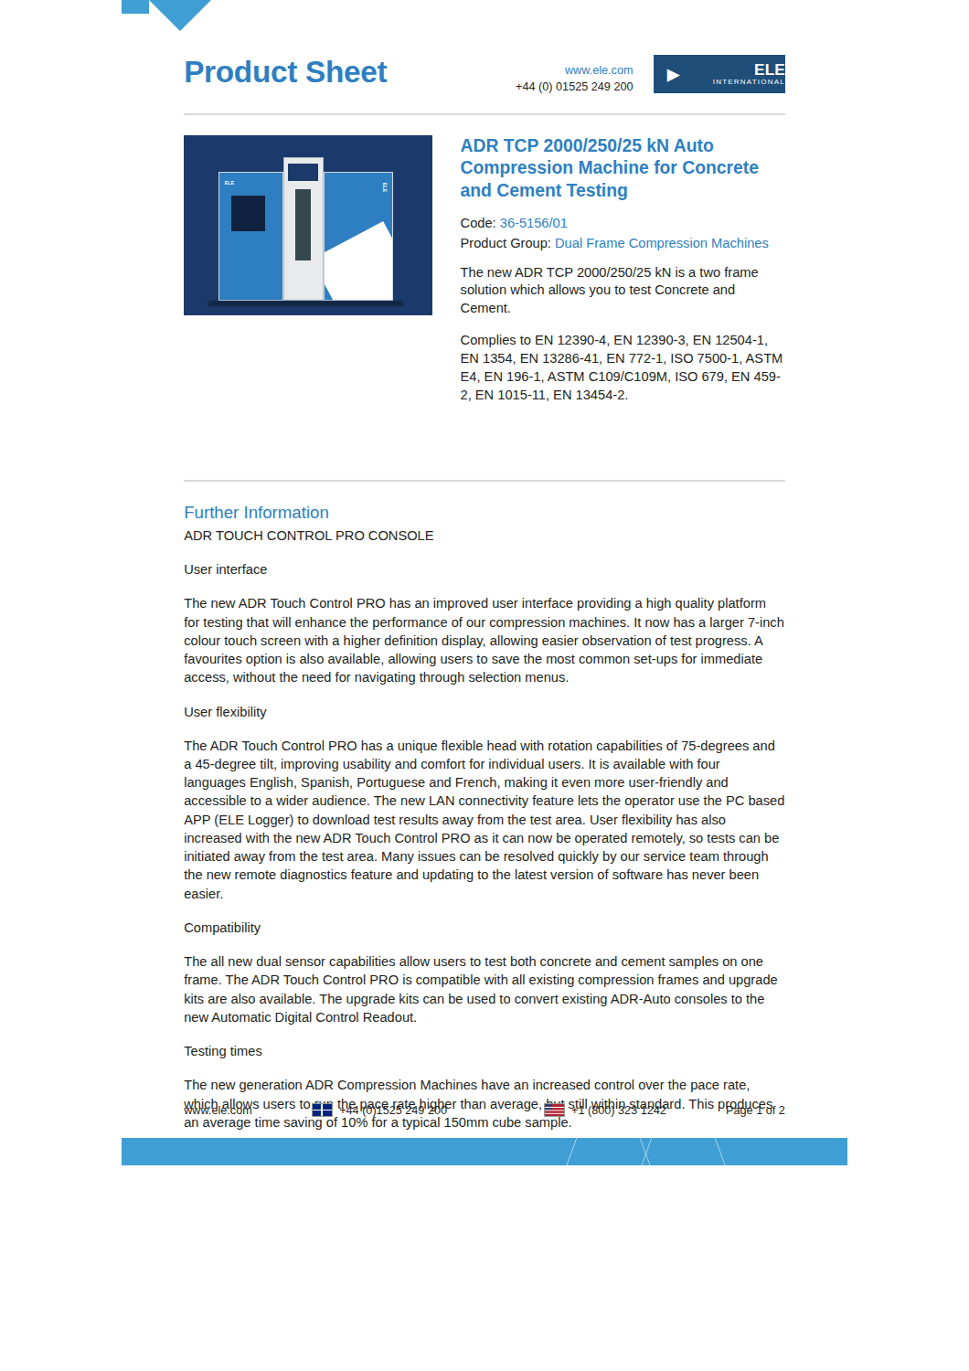Product Sheet
www.ele.com
+44 (0) 01525 249 200
▶
ELE
INTERNATIONAL
ELE
ELE
ADR TCP 2000/250/25 kN Auto Compression Machine for Concrete and Cement Testing
Code: 36-5156/01
Product Group: Dual Frame Compression Machines
The new ADR TCP 2000/250/25 kN is a two frame solution which allows you to test Concrete and Cement.
Complies to EN 12390-4, EN 12390-3, EN 12504-1, EN 1354, EN 13286-41, EN 772-1, ISO 7500-1, ASTM E4, EN 196-1, ASTM C109/C109M, ISO 679, EN 459-2, EN 1015-11, EN 13454-2.
Further Information
ADR TOUCH CONTROL PRO CONSOLE
User interface
The new ADR Touch Control PRO has an improved user interface providing a high quality platform for testing that will enhance the performance of our compression machines. It now has a larger 7-inch colour touch screen with a higher definition display, allowing easier observation of test progress. A favourites option is also available, allowing users to save the most common set-ups for immediate access, without the need for navigating through selection menus.
User flexibility
The ADR Touch Control PRO has a unique flexible head with rotation capabilities of 75-degrees and a 45-degree tilt, improving usability and comfort for individual users. It is available with four languages English, Spanish, Portuguese and French, making it even more user-friendly and accessible to a wider audience. The new LAN connectivity feature lets the operator use the PC based APP (ELE Logger) to download test results away from the test area. User flexibility has also increased with the new ADR Touch Control PRO as it can now be operated remotely, so tests can be initiated away from the test area. Many issues can be resolved quickly by our service team through the new remote diagnostics feature and updating to the latest version of software has never been easier.
Compatibility
The all new dual sensor capabilities allow users to test both concrete and cement samples on one frame. The ADR Touch Control PRO is compatible with all existing compression frames and upgrade kits are also available. The upgrade kits can be used to convert existing ADR-Auto consoles to the new Automatic Digital Control Readout.
Testing times
The new generation ADR Compression Machines have an increased control over the pace rate, which allows users to run the pace rate higher than average, but still within standard. This produces an average time saving of 10% for a typical 150mm cube sample.
Electrical
www.ele.com
+44 (0)1525 249 200 +1 (800) 323 1242
Page 1 of 2